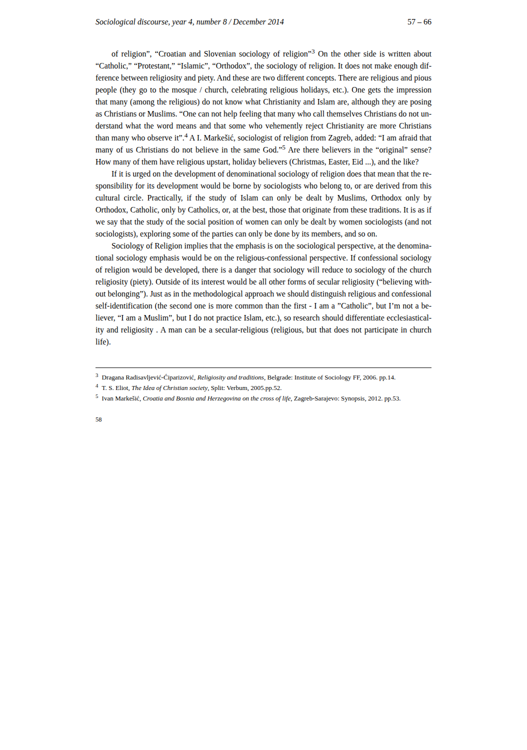Sociological discourse, year 4, number 8 / December 2014 57 – 66
of religion”, “Croatian and Slovenian sociology of religion”3 On the other side is written about “Catholic,” “Protestant,” “Islamic”, “Orthodox”, the sociology of religion. It does not make enough difference between religiosity and piety. And these are two different concepts. There are religious and pious people (they go to the mosque / church, celebrating religious holidays, etc.). One gets the impression that many (among the religious) do not know what Christianity and Islam are, although they are posing as Christians or Muslims. “One can not help feeling that many who call themselves Christians do not understand what the word means and that some who vehemently reject Christianity are more Christians than many who observe it”.4 A I. Markešić, sociologist of religion from Zagreb, added: “I am afraid that many of us Christians do not believe in the same God.”5 Are there believers in the “original” sense? How many of them have religious upstart, holiday believers (Christmas, Easter, Eid ...), and the like?
If it is urged on the development of denominational sociology of religion does that mean that the responsibility for its development would be borne by sociologists who belong to, or are derived from this cultural circle. Practically, if the study of Islam can only be dealt by Muslims, Orthodox only by Orthodox, Catholic, only by Catholics, or, at the best, those that originate from these traditions. It is as if we say that the study of the social position of women can only be dealt by women sociologists (and not sociologists), exploring some of the parties can only be done by its members, and so on.
Sociology of Religion implies that the emphasis is on the sociological perspective, at the denominational sociology emphasis would be on the religious-confessional perspective. If confessional sociology of religion would be developed, there is a danger that sociology will reduce to sociology of the church religiosity (piety). Outside of its interest would be all other forms of secular religiosity (“believing without belonging”). Just as in the methodological approach we should distinguish religious and confessional self-identification (the second one is more common than the first - I am a ”Catholic”, but I’m not a believer, “I am a Muslim”, but I do not practice Islam, etc.), so research should differentiate ecclesiasticality and religiosity . A man can be a secular-religious (religious, but that does not participate in church life).
3 Dragana Radisavljević-Ćiparizović, Religiosity and traditions, Belgrade: Institute of Sociology FF, 2006. pp.14.
4 T. S. Eliot, The Idea of Christian society, Split: Verbum, 2005.pp.52.
5 Ivan Markešić, Croatia and Bosnia and Herzegovina on the cross of life, Zagreb-Sarajevo: Synopsis, 2012. pp.53.
58